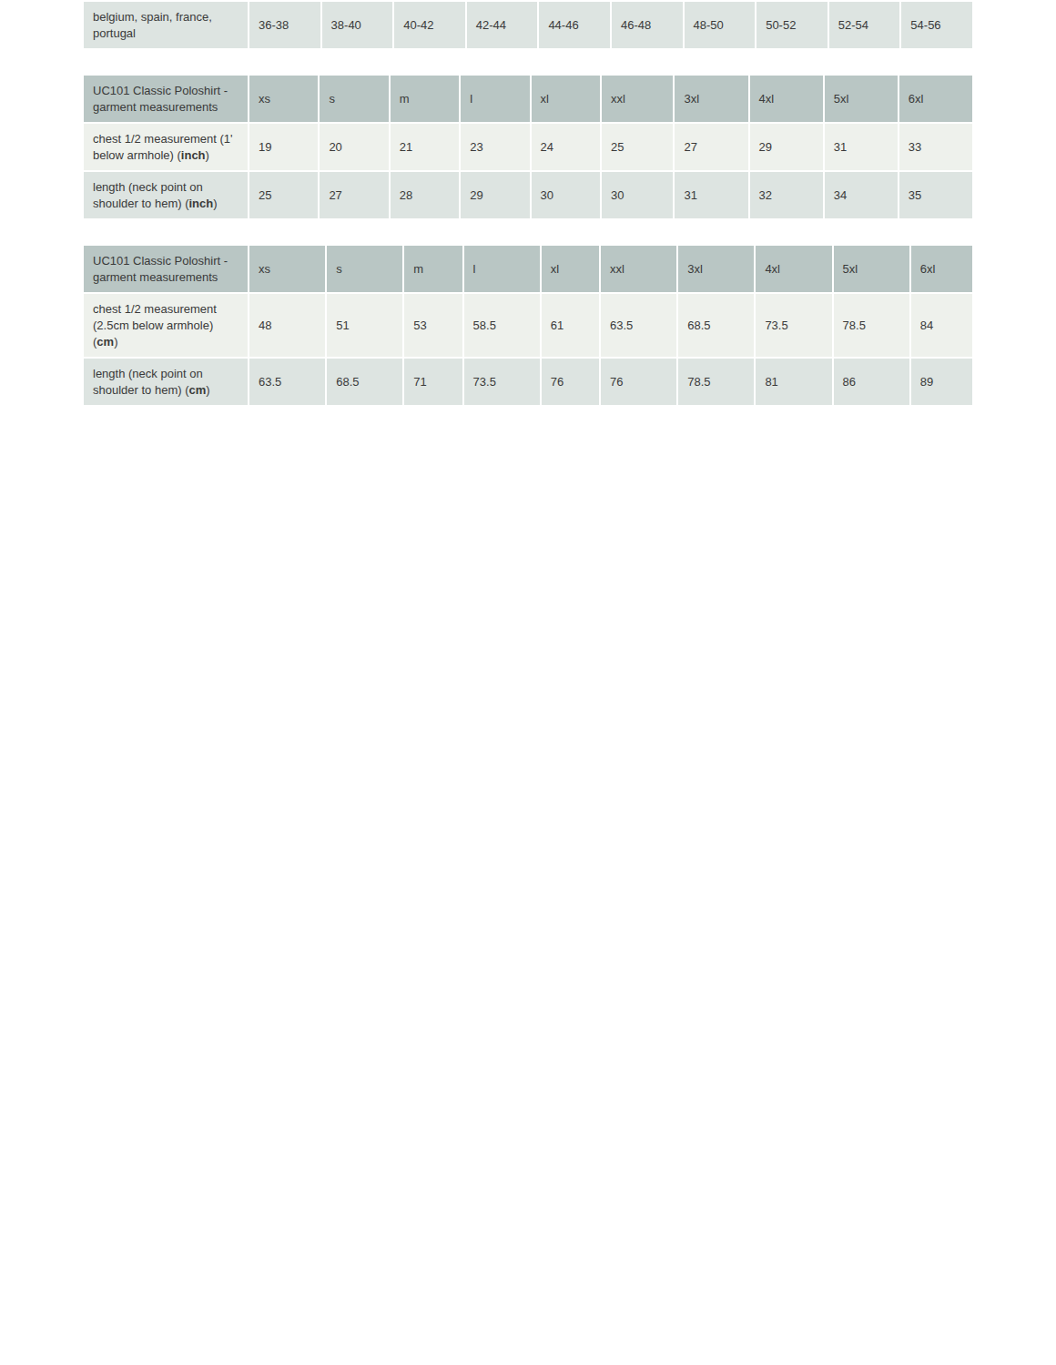| belgium, spain, france, portugal | 36-38 | 38-40 | 40-42 | 42-44 | 44-46 | 46-48 | 48-50 | 50-52 | 52-54 | 54-56 |
| UC101 Classic Poloshirt - garment measurements | xs | s | m | l | xl | xxl | 3xl | 4xl | 5xl | 6xl |
| chest 1/2 measurement (1' below armhole) ( inch ) | 19 | 20 | 21 | 23 | 24 | 25 | 27 | 29 | 31 | 33 |
| length (neck point on shoulder to hem) ( inch ) | 25 | 27 | 28 | 29 | 30 | 30 | 31 | 32 | 34 | 35 |
| UC101 Classic Poloshirt - garment measurements | xs | s | m | l | xl | xxl | 3xl | 4xl | 5xl | 6xl |
| chest 1/2 measurement (2.5cm below armhole) ( cm ) | 48 | 51 | 53 | 58.5 | 61 | 63.5 | 68.5 | 73.5 | 78.5 | 84 |
| length (neck point on shoulder to hem) ( cm ) | 63.5 | 68.5 | 71 | 73.5 | 76 | 76 | 78.5 | 81 | 86 | 89 |